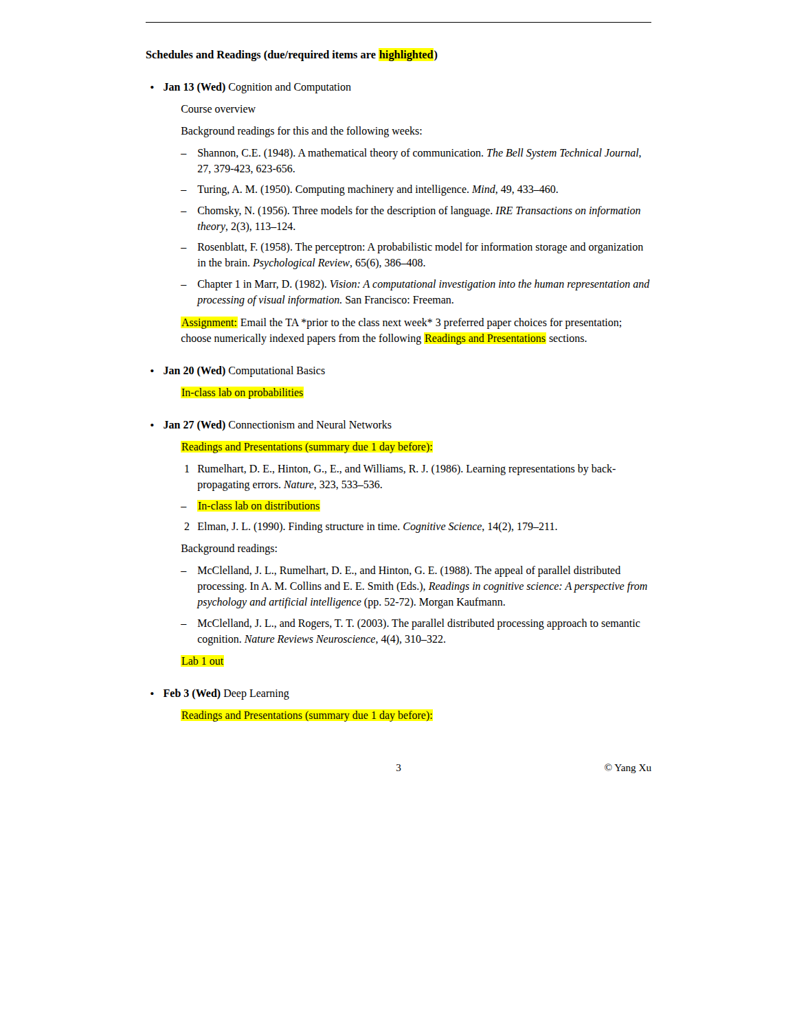Schedules and Readings (due/required items are highlighted)
Jan 13 (Wed) Cognition and Computation
Course overview
Background readings for this and the following weeks:
–Shannon, C.E. (1948). A mathematical theory of communication. The Bell System Technical Journal, 27, 379-423, 623-656.
–Turing, A. M. (1950). Computing machinery and intelligence. Mind, 49, 433–460.
–Chomsky, N. (1956). Three models for the description of language. IRE Transactions on information theory, 2(3), 113–124.
–Rosenblatt, F. (1958). The perceptron: A probabilistic model for information storage and organization in the brain. Psychological Review, 65(6), 386–408.
–Chapter 1 in Marr, D. (1982). Vision: A computational investigation into the human representation and processing of visual information. San Francisco: Freeman.
Assignment: Email the TA *prior to the class next week* 3 preferred paper choices for presentation; choose numerically indexed papers from the following Readings and Presentations sections.
Jan 20 (Wed) Computational Basics
In-class lab on probabilities
Jan 27 (Wed) Connectionism and Neural Networks
Readings and Presentations (summary due 1 day before):
1 Rumelhart, D. E., Hinton, G., E., and Williams, R. J. (1986). Learning representations by back-propagating errors. Nature, 323, 533–536.
–In-class lab on distributions
2 Elman, J. L. (1990). Finding structure in time. Cognitive Science, 14(2), 179–211.
Background readings:
–McClelland, J. L., Rumelhart, D. E., and Hinton, G. E. (1988). The appeal of parallel distributed processing. In A. M. Collins and E. E. Smith (Eds.), Readings in cognitive science: A perspective from psychology and artificial intelligence (pp. 52-72). Morgan Kaufmann.
–McClelland, J. L., and Rogers, T. T. (2003). The parallel distributed processing approach to semantic cognition. Nature Reviews Neuroscience, 4(4), 310–322.
Lab 1 out
Feb 3 (Wed) Deep Learning
Readings and Presentations (summary due 1 day before):
3 © Yang Xu